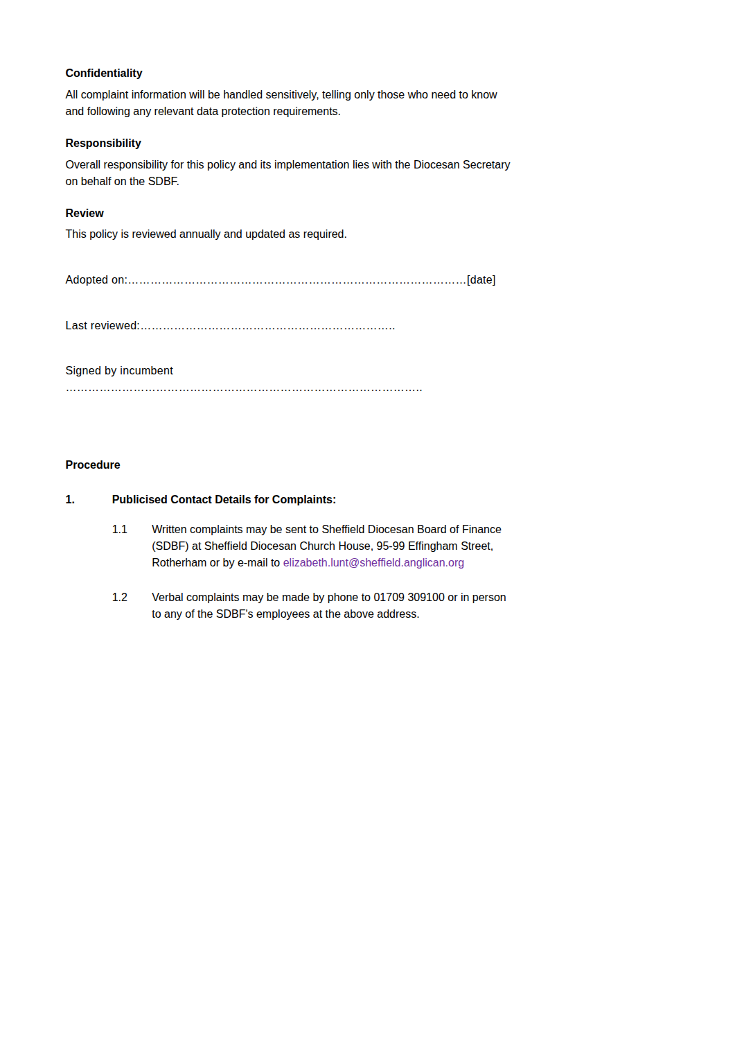Confidentiality
All complaint information will be handled sensitively, telling only those who need to know and following any relevant data protection requirements.
Responsibility
Overall responsibility for this policy and its implementation lies with the Diocesan Secretary on behalf on the SDBF.
Review
This policy is reviewed annually and updated as required.
Adopted on:………………………………………………………………………………[date]
Last reviewed:…………………………………………………………..
Signed by incumbent …………………………………………………………………………………..
Procedure
1.
Publicised Contact Details for Complaints:
1.1
Written complaints may be sent to Sheffield Diocesan Board of Finance (SDBF) at Sheffield Diocesan Church House, 95-99 Effingham Street, Rotherham or by e-mail to elizabeth.lunt@sheffield.anglican.org
1.2
Verbal complaints may be made by phone to 01709 309100 or in person to any of the SDBF's employees at the above address.